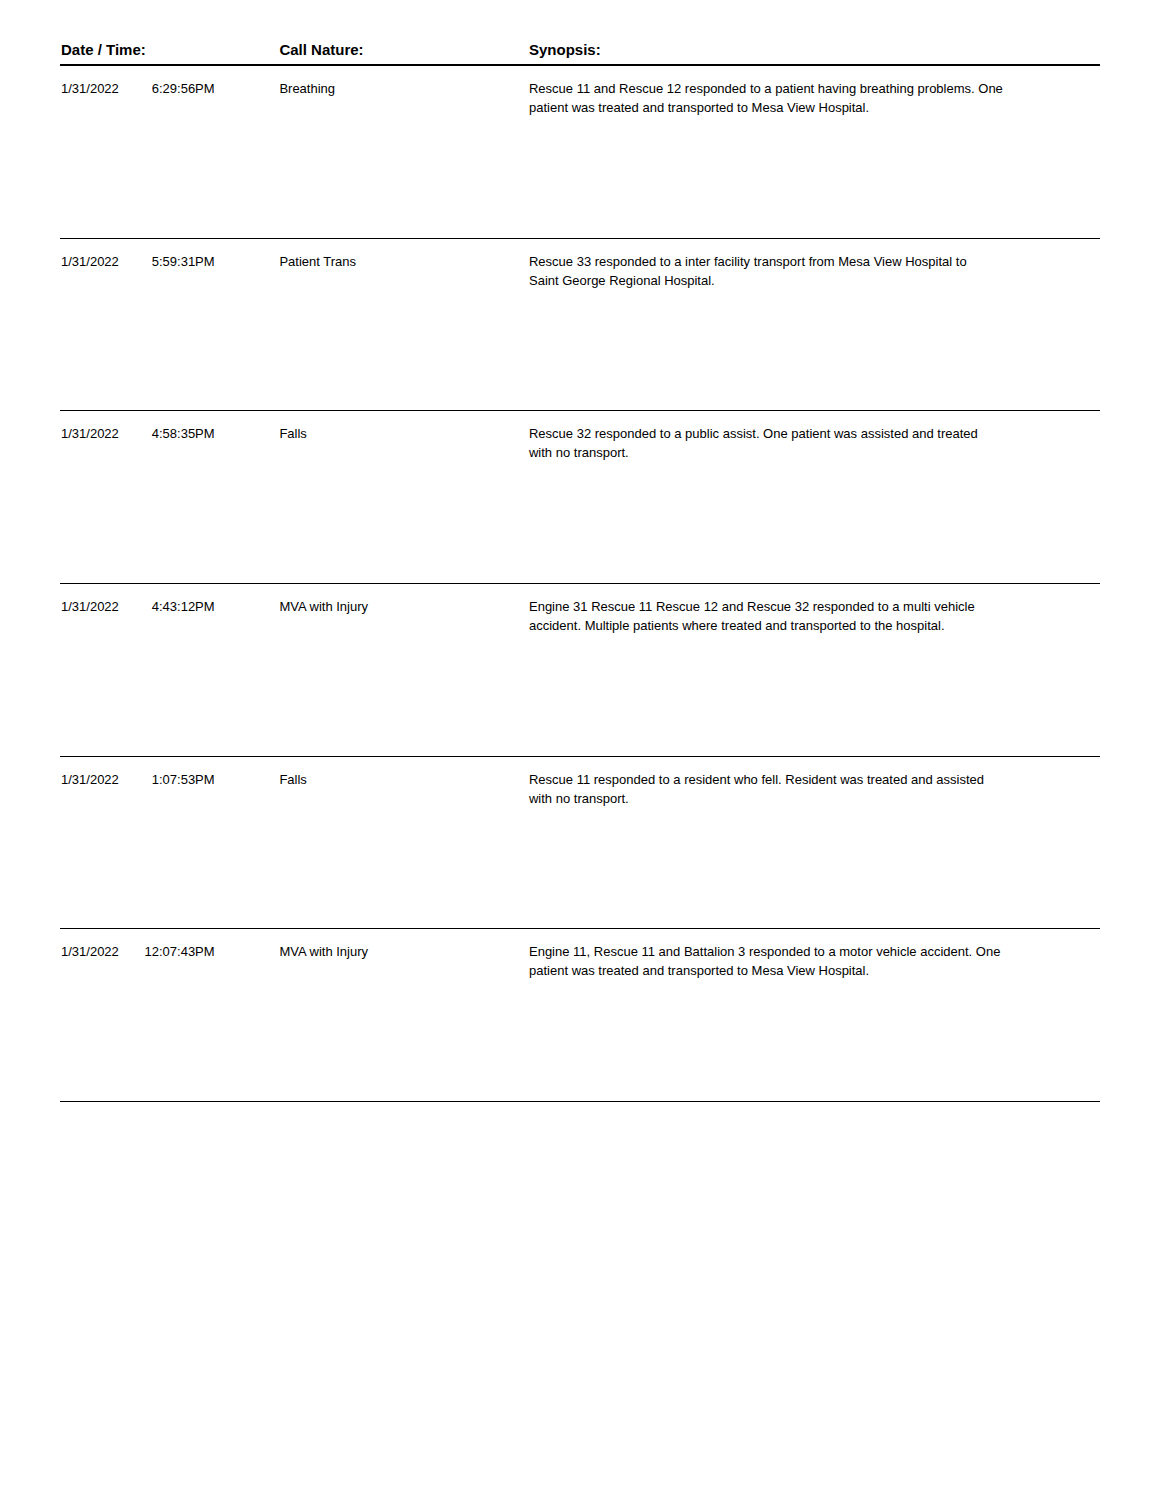| Date / Time: | Call Nature: | Synopsis: |
| --- | --- | --- |
| 1/31/2022 6:29:56PM | Breathing | Rescue 11 and Rescue 12 responded to a patient having breathing problems. One patient was treated and transported to Mesa View Hospital. |
| 1/31/2022 5:59:31PM | Patient Trans | Rescue 33 responded to a inter facility transport from Mesa View Hospital to Saint George Regional Hospital. |
| 1/31/2022 4:58:35PM | Falls | Rescue 32 responded to a public assist. One patient was assisted and treated with no transport. |
| 1/31/2022 4:43:12PM | MVA with Injury | Engine 31 Rescue 11 Rescue 12 and Rescue 32 responded to a multi vehicle accident. Multiple patients where treated and transported to the hospital. |
| 1/31/2022 1:07:53PM | Falls | Rescue 11 responded to a resident who fell. Resident was treated and assisted with no transport. |
| 1/31/2022 12:07:43PM | MVA with Injury | Engine 11, Rescue 11 and Battalion 3 responded to a motor vehicle accident. One patient was treated and transported to Mesa View Hospital. |